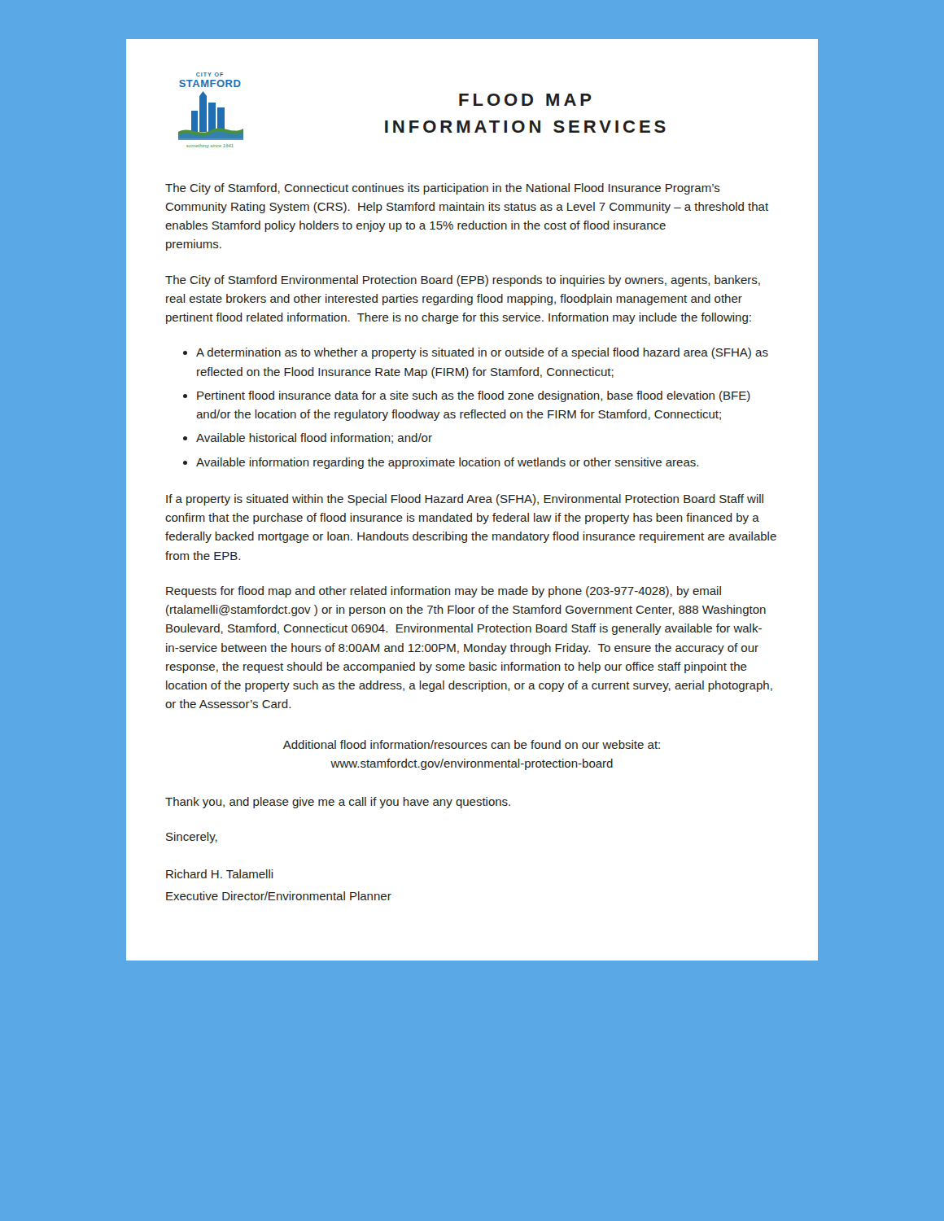CITY OF
STAMFORD
something since 1641
Flood Map
Information Services
The City of Stamford, Connecticut continues its participation in the National Flood Insurance Program’s Community Rating System (CRS). Help Stamford maintain its status as a Level 7 Community – a threshold that enables Stamford policy holders to enjoy up to a 15% reduction in the cost of flood insurance
premiums.
The City of Stamford Environmental Protection Board (EPB) responds to inquiries by owners, agents, bankers, real estate brokers and other interested parties regarding flood mapping, floodplain management and other pertinent flood related information. There is no charge for this service. Information may include the following:
A determination as to whether a property is situated in or outside of a special flood hazard area (SFHA) as reflected on the Flood Insurance Rate Map (FIRM) for Stamford, Connecticut;
Pertinent flood insurance data for a site such as the flood zone designation, base flood elevation (BFE) and/or the location of the regulatory floodway as reflected on the FIRM for Stamford, Connecticut;
Available historical flood information; and/or
Available information regarding the approximate location of wetlands or other sensitive areas.
If a property is situated within the Special Flood Hazard Area (SFHA), Environmental Protection Board Staff will confirm that the purchase of flood insurance is mandated by federal law if the property has been financed by a federally backed mortgage or loan. Handouts describing the mandatory flood insurance requirement are available from the EPB.
Requests for flood map and other related information may be made by phone (203-977-4028), by email (rtalamelli@stamfordct.gov ) or in person on the 7th Floor of the Stamford Government Center, 888 Washington Boulevard, Stamford, Connecticut 06904. Environmental Protection Board Staff is generally available for walk- in-service between the hours of 8:00AM and 12:00PM, Monday through Friday. To ensure the accuracy of our response, the request should be accompanied by some basic information to help our office staff pinpoint the location of the property such as the address, a legal description, or a copy of a current survey, aerial photograph, or the Assessor’s Card.
Additional flood information/resources can be found on our website at:
www.stamfordct.gov/environmental-protection-board
Thank you, and please give me a call if you have any questions.
Sincerely,
Richard H. Talamelli
Executive Director/Environmental Planner